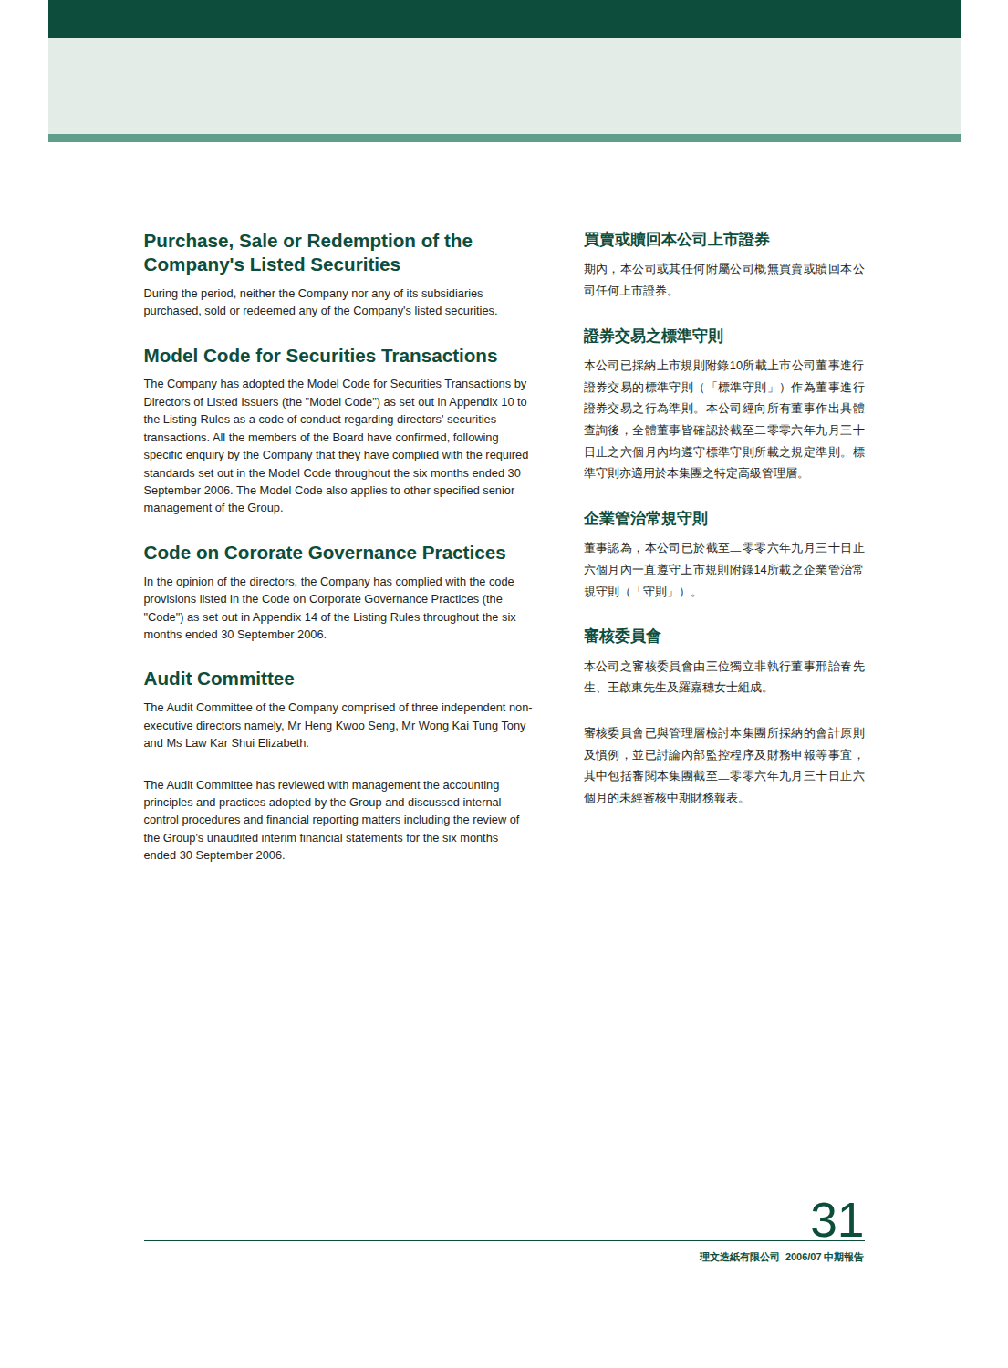Purchase, Sale or Redemption of the Company's Listed Securities
During the period, neither the Company nor any of its subsidiaries purchased, sold or redeemed any of the Company's listed securities.
Model Code for Securities Transactions
The Company has adopted the Model Code for Securities Transactions by Directors of Listed Issuers (the "Model Code") as set out in Appendix 10 to the Listing Rules as a code of conduct regarding directors' securities transactions. All the members of the Board have confirmed, following specific enquiry by the Company that they have complied with the required standards set out in the Model Code throughout the six months ended 30 September 2006. The Model Code also applies to other specified senior management of the Group.
Code on Cororate Governance Practices
In the opinion of the directors, the Company has complied with the code provisions listed in the Code on Corporate Governance Practices (the "Code") as set out in Appendix 14 of the Listing Rules throughout the six months ended 30 September 2006.
Audit Committee
The Audit Committee of the Company comprised of three independent non-executive directors namely, Mr Heng Kwoo Seng, Mr Wong Kai Tung Tony and Ms Law Kar Shui Elizabeth.
The Audit Committee has reviewed with management the accounting principles and practices adopted by the Group and discussed internal control procedures and financial reporting matters including the review of the Group's unaudited interim financial statements for the six months ended 30 September 2006.
買賣或贖回本公司上市證券
期內，本公司或其任何附屬公司概無買賣或贖回本公司任何上市證券。
證券交易之標準守則
本公司已採納上市規則附錄10所載上市公司董事進行證券交易的標準守則（「標準守則」）作為董事進行證券交易之行為準則。本公司經向所有董事作出具體查詢後，全體董事皆確認於截至二零零六年九月三十日止之六個月內均遵守標準守則所載之規定準則。標準守則亦適用於本集團之特定高級管理層。
企業管治常規守則
董事認為，本公司已於截至二零零六年九月三十日止六個月內一直遵守上市規則附錄14所載之企業管治常規守則（「守則」）。
審核委員會
本公司之審核委員會由三位獨立非執行董事邢詒春先生、王啟東先生及羅嘉穗女士組成。
審核委員會已與管理層檢討本集團所採納的會計原則及慣例，並已討論內部監控程序及財務申報等事宜，其中包括審閱本集團截至二零零六年九月三十日止六個月的未經審核中期財務報表。
31
理文造紙有限公司 2006/07 中期報告